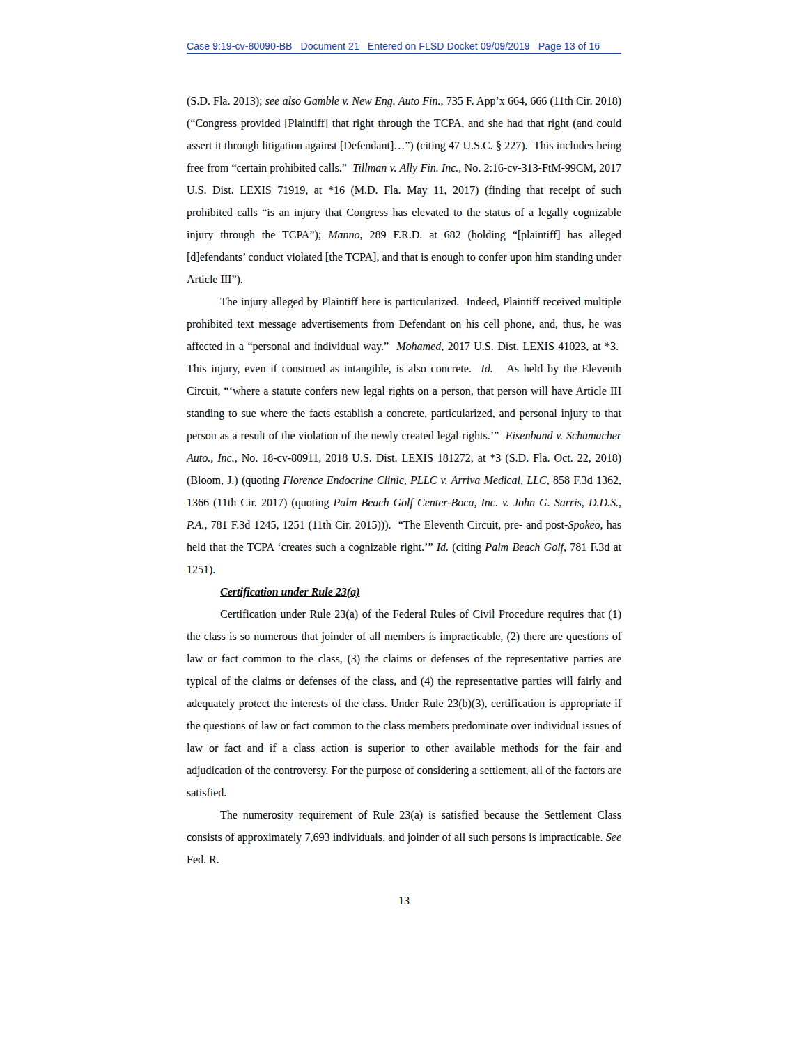Case 9:19-cv-80090-BB Document 21 Entered on FLSD Docket 09/09/2019 Page 13 of 16
(S.D. Fla. 2013); see also Gamble v. New Eng. Auto Fin., 735 F. App’x 664, 666 (11th Cir. 2018) (“Congress provided [Plaintiff] that right through the TCPA, and she had that right (and could assert it through litigation against [Defendant]…”) (citing 47 U.S.C. § 227). This includes being free from “certain prohibited calls.” Tillman v. Ally Fin. Inc., No. 2:16-cv-313-FtM-99CM, 2017 U.S. Dist. LEXIS 71919, at *16 (M.D. Fla. May 11, 2017) (finding that receipt of such prohibited calls “is an injury that Congress has elevated to the status of a legally cognizable injury through the TCPA”); Manno, 289 F.R.D. at 682 (holding “[plaintiff] has alleged [d]efendants’ conduct violated [the TCPA], and that is enough to confer upon him standing under Article III”).
The injury alleged by Plaintiff here is particularized. Indeed, Plaintiff received multiple prohibited text message advertisements from Defendant on his cell phone, and, thus, he was affected in a “personal and individual way.” Mohamed, 2017 U.S. Dist. LEXIS 41023, at *3. This injury, even if construed as intangible, is also concrete. Id. As held by the Eleventh Circuit, “‘where a statute confers new legal rights on a person, that person will have Article III standing to sue where the facts establish a concrete, particularized, and personal injury to that person as a result of the violation of the newly created legal rights.’” Eisenband v. Schumacher Auto., Inc., No. 18-cv-80911, 2018 U.S. Dist. LEXIS 181272, at *3 (S.D. Fla. Oct. 22, 2018) (Bloom, J.) (quoting Florence Endocrine Clinic, PLLC v. Arriva Medical, LLC, 858 F.3d 1362, 1366 (11th Cir. 2017) (quoting Palm Beach Golf Center-Boca, Inc. v. John G. Sarris, D.D.S., P.A., 781 F.3d 1245, 1251 (11th Cir. 2015))). “The Eleventh Circuit, pre- and post-Spokeo, has held that the TCPA ‘creates such a cognizable right.’” Id. (citing Palm Beach Golf, 781 F.3d at 1251).
Certification under Rule 23(a)
Certification under Rule 23(a) of the Federal Rules of Civil Procedure requires that (1) the class is so numerous that joinder of all members is impracticable, (2) there are questions of law or fact common to the class, (3) the claims or defenses of the representative parties are typical of the claims or defenses of the class, and (4) the representative parties will fairly and adequately protect the interests of the class. Under Rule 23(b)(3), certification is appropriate if the questions of law or fact common to the class members predominate over individual issues of law or fact and if a class action is superior to other available methods for the fair and adjudication of the controversy. For the purpose of considering a settlement, all of the factors are satisfied.
The numerosity requirement of Rule 23(a) is satisfied because the Settlement Class consists of approximately 7,693 individuals, and joinder of all such persons is impracticable. See Fed. R.
13